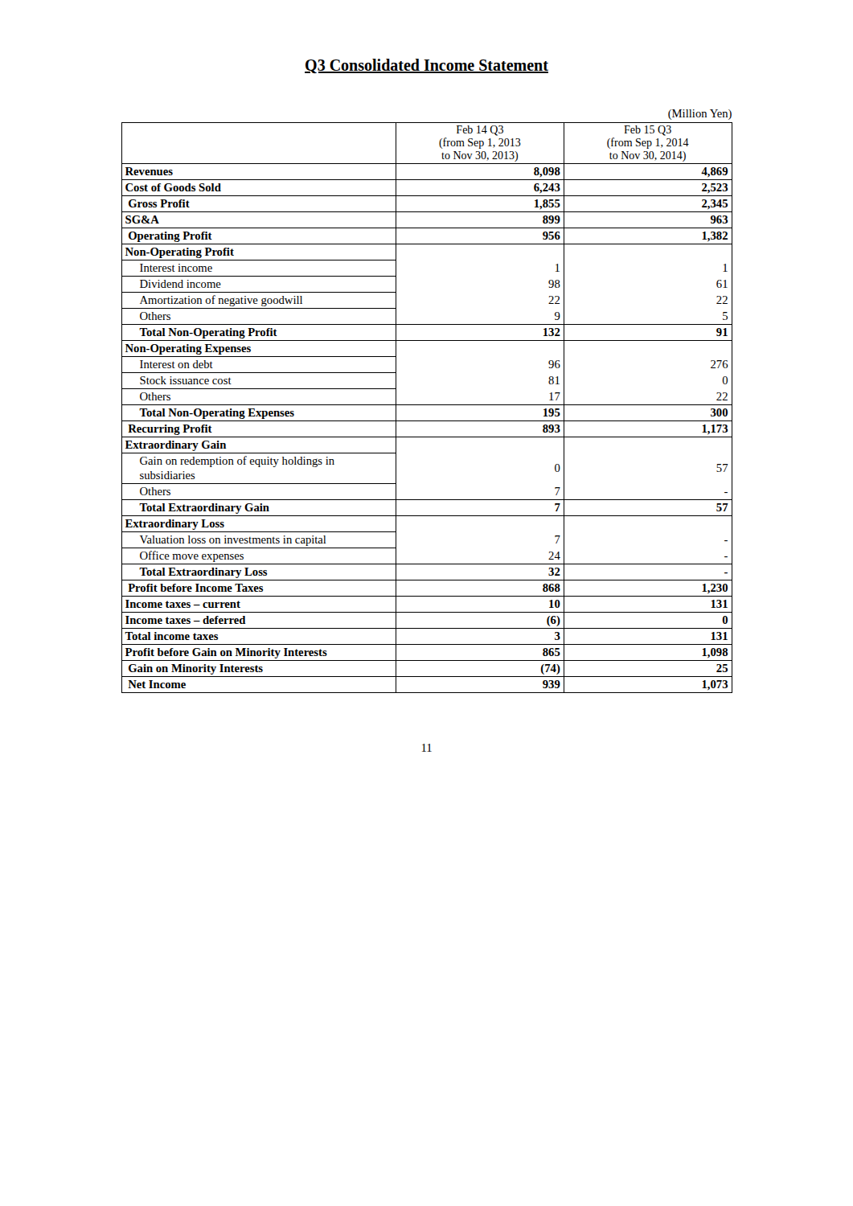Q3 Consolidated Income Statement
(Million Yen)
| | Feb 14 Q3 (from Sep 1, 2013 to Nov 30, 2013) | Feb 15 Q3 (from Sep 1, 2014 to Nov 30, 2014) |
| --- | --- | --- |
| Revenues | 8,098 | 4,869 |
| Cost of Goods Sold | 6,243 | 2,523 |
| Gross Profit | 1,855 | 2,345 |
| SG&A | 899 | 963 |
| Operating Profit | 956 | 1,382 |
| Non-Operating Profit | | |
| Interest income | 1 | 1 |
| Dividend income | 98 | 61 |
| Amortization of negative goodwill | 22 | 22 |
| Others | 9 | 5 |
| Total Non-Operating Profit | 132 | 91 |
| Non-Operating Expenses | | |
| Interest on debt | 96 | 276 |
| Stock issuance cost | 81 | 0 |
| Others | 17 | 22 |
| Total Non-Operating Expenses | 195 | 300 |
| Recurring Profit | 893 | 1,173 |
| Extraordinary Gain | | |
| Gain on redemption of equity holdings in subsidiaries | 0 | 57 |
| Others | 7 | - |
| Total Extraordinary Gain | 7 | 57 |
| Extraordinary Loss | | |
| Valuation loss on investments in capital | 7 | - |
| Office move expenses | 24 | - |
| Total Extraordinary Loss | 32 | - |
| Profit before Income Taxes | 868 | 1,230 |
| Income taxes – current | 10 | 131 |
| Income taxes – deferred | (6) | 0 |
| Total income taxes | 3 | 131 |
| Profit before Gain on Minority Interests | 865 | 1,098 |
| Gain on Minority Interests | (74) | 25 |
| Net Income | 939 | 1,073 |
11